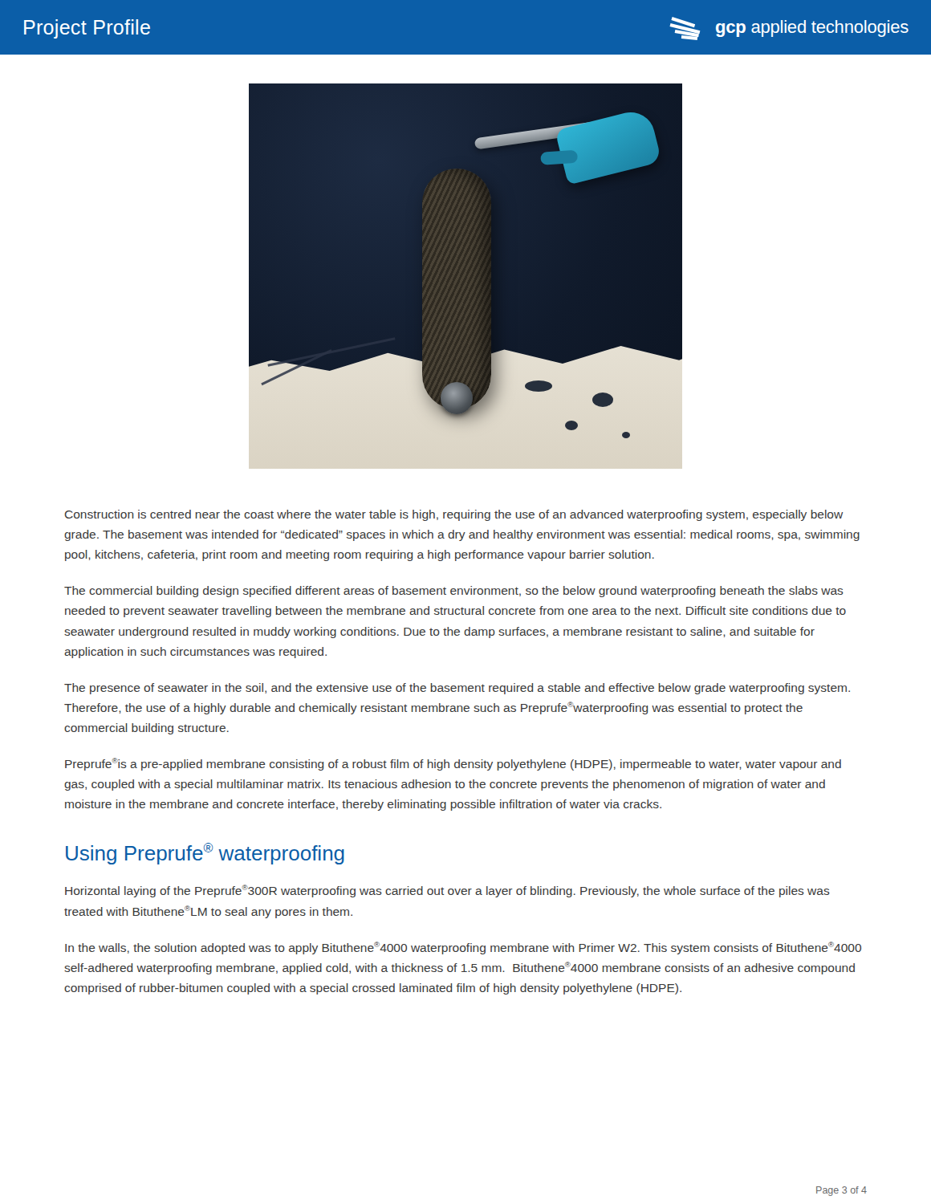Project Profile
gcp applied technologies
Construction is centred near the coast where the water table is high, requiring the use of an advanced waterproofing system, especially below grade. The basement was intended for “dedicated” spaces in which a dry and healthy environment was essential: medical rooms, spa, swimming pool, kitchens, cafeteria, print room and meeting room requiring a high performance vapour barrier solution.
The commercial building design specified different areas of basement environment, so the below ground waterproofing beneath the slabs was needed to prevent seawater travelling between the membrane and structural concrete from one area to the next. Difficult site conditions due to seawater underground resulted in muddy working conditions. Due to the damp surfaces, a membrane resistant to saline, and suitable for application in such circumstances was required.
The presence of seawater in the soil, and the extensive use of the basement required a stable and effective below grade waterproofing system. Therefore, the use of a highly durable and chemically resistant membrane such as Preprufe®waterproofing was essential to protect the commercial building structure.
Preprufe®is a pre-applied membrane consisting of a robust film of high density polyethylene (HDPE), impermeable to water, water vapour and gas, coupled with a special multilaminar matrix. Its tenacious adhesion to the concrete prevents the phenomenon of migration of water and moisture in the membrane and concrete interface, thereby eliminating possible infiltration of water via cracks.
Using Preprufe® waterproofing
Horizontal laying of the Preprufe®300R waterproofing was carried out over a layer of blinding. Previously, the whole surface of the piles was treated with Bituthene®LM to seal any pores in them.
In the walls, the solution adopted was to apply Bituthene®4000 waterproofing membrane with Primer W2. This system consists of Bituthene®4000 self-adhered waterproofing membrane, applied cold, with a thickness of 1.5 mm. Bituthene®4000 membrane consists of an adhesive compound comprised of rubber-bitumen coupled with a special crossed laminated film of high density polyethylene (HDPE).
Page 3 of 4